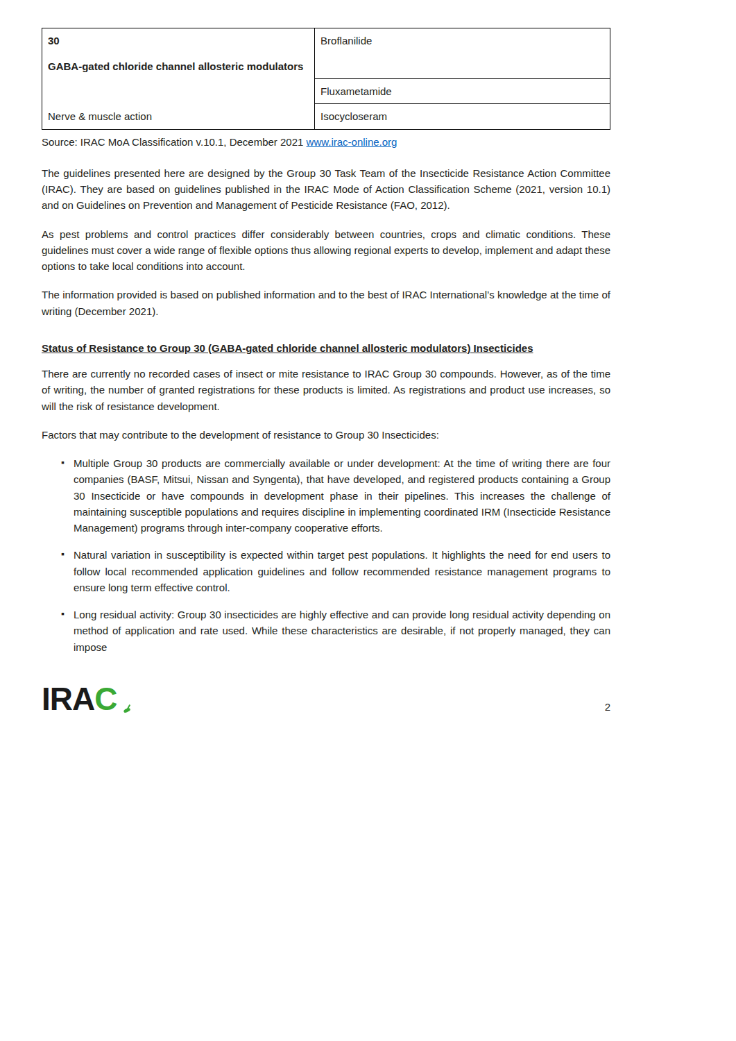| 30 GABA-gated chloride channel allosteric modulators | Broflanilide |
| | Fluxametamide |
| Nerve & muscle action | Isocycloseram |
Source: IRAC MoA Classification v.10.1, December 2021 www.irac-online.org
The guidelines presented here are designed by the Group 30 Task Team of the Insecticide Resistance Action Committee (IRAC). They are based on guidelines published in the IRAC Mode of Action Classification Scheme (2021, version 10.1) and on Guidelines on Prevention and Management of Pesticide Resistance (FAO, 2012).
As pest problems and control practices differ considerably between countries, crops and climatic conditions. These guidelines must cover a wide range of flexible options thus allowing regional experts to develop, implement and adapt these options to take local conditions into account.
The information provided is based on published information and to the best of IRAC International’s knowledge at the time of writing (December 2021).
Status of Resistance to Group 30 (GABA-gated chloride channel allosteric modulators) Insecticides
There are currently no recorded cases of insect or mite resistance to IRAC Group 30 compounds. However, as of the time of writing, the number of granted registrations for these products is limited. As registrations and product use increases, so will the risk of resistance development.
Factors that may contribute to the development of resistance to Group 30 Insecticides:
Multiple Group 30 products are commercially available or under development: At the time of writing there are four companies (BASF, Mitsui, Nissan and Syngenta), that have developed, and registered products containing a Group 30 Insecticide or have compounds in development phase in their pipelines. This increases the challenge of maintaining susceptible populations and requires discipline in implementing coordinated IRM (Insecticide Resistance Management) programs through inter-company cooperative efforts.
Natural variation in susceptibility is expected within target pest populations. It highlights the need for end users to follow local recommended application guidelines and follow recommended resistance management programs to ensure long term effective control.
Long residual activity: Group 30 insecticides are highly effective and can provide long residual activity depending on method of application and rate used. While these characteristics are desirable, if not properly managed, they can impose
IRAC
2